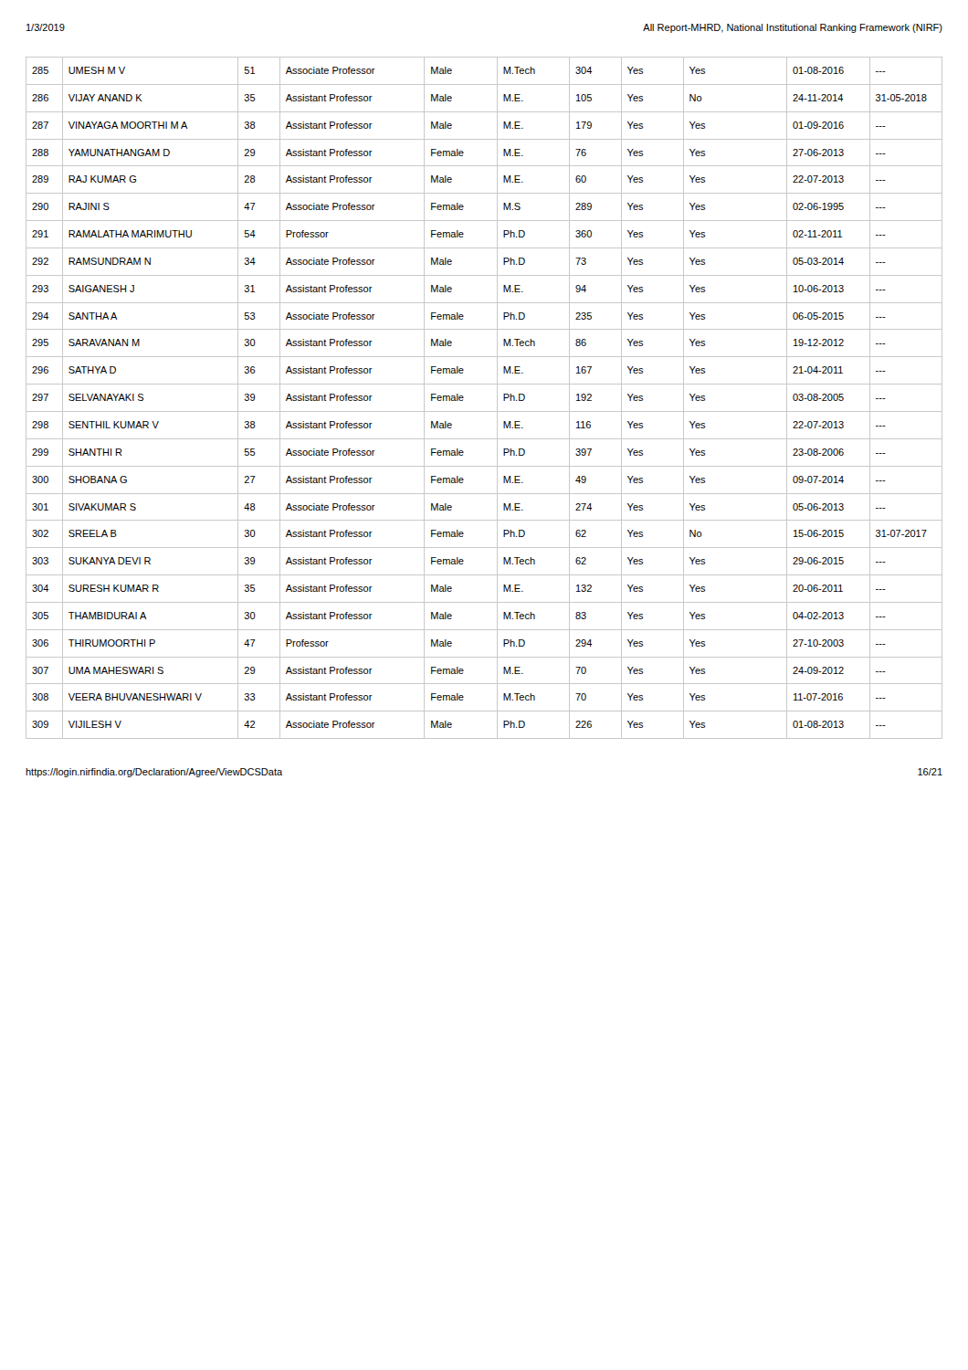1/3/2019 All Report-MHRD, National Institutional Ranking Framework (NIRF)
| 285 | UMESH M V | 51 | Associate Professor | Male | M.Tech | 304 | Yes | Yes | 01-08-2016 | --- |
| 286 | VIJAY ANAND K | 35 | Assistant Professor | Male | M.E. | 105 | Yes | No | 24-11-2014 | 31-05-2018 |
| 287 | VINAYAGA MOORTHI M A | 38 | Assistant Professor | Male | M.E. | 179 | Yes | Yes | 01-09-2016 | --- |
| 288 | YAMUNATHANGAM D | 29 | Assistant Professor | Female | M.E. | 76 | Yes | Yes | 27-06-2013 | --- |
| 289 | RAJ KUMAR G | 28 | Assistant Professor | Male | M.E. | 60 | Yes | Yes | 22-07-2013 | --- |
| 290 | RAJINI S | 47 | Associate Professor | Female | M.S | 289 | Yes | Yes | 02-06-1995 | --- |
| 291 | RAMALATHA MARIMUTHU | 54 | Professor | Female | Ph.D | 360 | Yes | Yes | 02-11-2011 | --- |
| 292 | RAMSUNDRAM N | 34 | Associate Professor | Male | Ph.D | 73 | Yes | Yes | 05-03-2014 | --- |
| 293 | SAIGANESH J | 31 | Assistant Professor | Male | M.E. | 94 | Yes | Yes | 10-06-2013 | --- |
| 294 | SANTHA A | 53 | Associate Professor | Female | Ph.D | 235 | Yes | Yes | 06-05-2015 | --- |
| 295 | SARAVANAN M | 30 | Assistant Professor | Male | M.Tech | 86 | Yes | Yes | 19-12-2012 | --- |
| 296 | SATHYA D | 36 | Assistant Professor | Female | M.E. | 167 | Yes | Yes | 21-04-2011 | --- |
| 297 | SELVANAYAKI S | 39 | Assistant Professor | Female | Ph.D | 192 | Yes | Yes | 03-08-2005 | --- |
| 298 | SENTHIL KUMAR V | 38 | Assistant Professor | Male | M.E. | 116 | Yes | Yes | 22-07-2013 | --- |
| 299 | SHANTHI R | 55 | Associate Professor | Female | Ph.D | 397 | Yes | Yes | 23-08-2006 | --- |
| 300 | SHOBANA G | 27 | Assistant Professor | Female | M.E. | 49 | Yes | Yes | 09-07-2014 | --- |
| 301 | SIVAKUMAR S | 48 | Associate Professor | Male | M.E. | 274 | Yes | Yes | 05-06-2013 | --- |
| 302 | SREELA B | 30 | Assistant Professor | Female | Ph.D | 62 | Yes | No | 15-06-2015 | 31-07-2017 |
| 303 | SUKANYA DEVI R | 39 | Assistant Professor | Female | M.Tech | 62 | Yes | Yes | 29-06-2015 | --- |
| 304 | SURESH KUMAR R | 35 | Assistant Professor | Male | M.E. | 132 | Yes | Yes | 20-06-2011 | --- |
| 305 | THAMBIDURAI A | 30 | Assistant Professor | Male | M.Tech | 83 | Yes | Yes | 04-02-2013 | --- |
| 306 | THIRUMOORTHI P | 47 | Professor | Male | Ph.D | 294 | Yes | Yes | 27-10-2003 | --- |
| 307 | UMA MAHESWARI S | 29 | Assistant Professor | Female | M.E. | 70 | Yes | Yes | 24-09-2012 | --- |
| 308 | VEERA BHUVANESHWARI V | 33 | Assistant Professor | Female | M.Tech | 70 | Yes | Yes | 11-07-2016 | --- |
| 309 | VIJILESH V | 42 | Associate Professor | Male | Ph.D | 226 | Yes | Yes | 01-08-2013 | --- |
https://login.nirfindia.org/Declaration/Agree/ViewDCSData 16/21